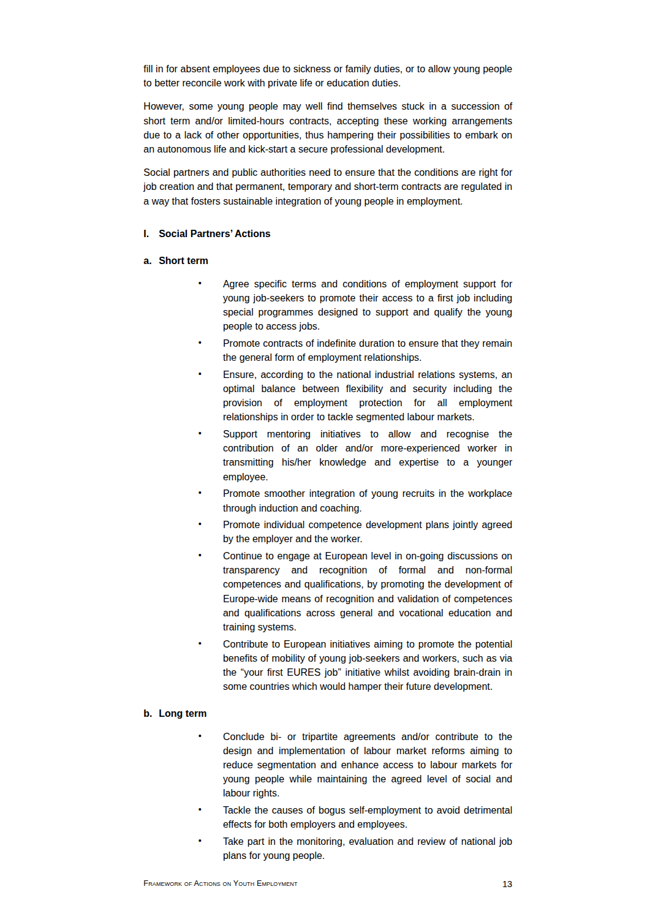fill in for absent employees due to sickness or family duties, or to allow young people to better reconcile work with private life or education duties.
However, some young people may well find themselves stuck in a succession of short term and/or limited-hours contracts, accepting these working arrangements due to a lack of other opportunities, thus hampering their possibilities to embark on an autonomous life and kick-start a secure professional development.
Social partners and public authorities need to ensure that the conditions are right for job creation and that permanent, temporary and short-term contracts are regulated in a way that fosters sustainable integration of young people in employment.
I. Social Partners’ Actions
a. Short term
Agree specific terms and conditions of employment support for young job-seekers to promote their access to a first job including special programmes designed to support and qualify the young people to access jobs.
Promote contracts of indefinite duration to ensure that they remain the general form of employment relationships.
Ensure, according to the national industrial relations systems, an optimal balance between flexibility and security including the provision of employment protection for all employment relationships in order to tackle segmented labour markets.
Support mentoring initiatives to allow and recognise the contribution of an older and/or more-experienced worker in transmitting his/her knowledge and expertise to a younger employee.
Promote smoother integration of young recruits in the workplace through induction and coaching.
Promote individual competence development plans jointly agreed by the employer and the worker.
Continue to engage at European level in on-going discussions on transparency and recognition of formal and non-formal competences and qualifications, by promoting the development of Europe-wide means of recognition and validation of competences and qualifications across general and vocational education and training systems.
Contribute to European initiatives aiming to promote the potential benefits of mobility of young job-seekers and workers, such as via the “your first EURES job” initiative whilst avoiding brain-drain in some countries which would hamper their future development.
b. Long term
Conclude bi- or tripartite agreements and/or contribute to the design and implementation of labour market reforms aiming to reduce segmentation and enhance access to labour markets for young people while maintaining the agreed level of social and labour rights.
Tackle the causes of bogus self-employment to avoid detrimental effects for both employers and employees.
Take part in the monitoring, evaluation and review of national job plans for young people.
Framework of Actions on Youth Employment13